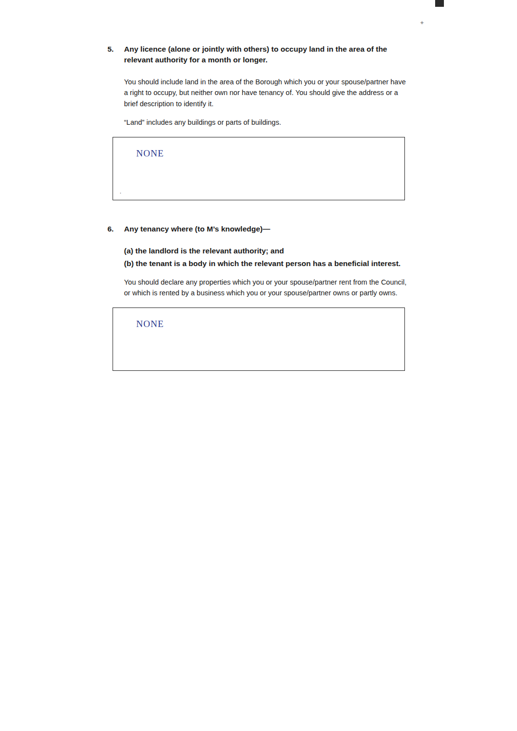✦
5. Any licence (alone or jointly with others) to occupy land in the area of the relevant authority for a month or longer.
You should include land in the area of the Borough which you or your spouse/partner have a right to occupy, but neither own nor have tenancy of. You should give the address or a brief description to identify it.
“Land” includes any buildings or parts of buildings.
NONE .
6. Any tenancy where (to M’s knowledge)—
(a) the landlord is the relevant authority; and
(b) the tenant is a body in which the relevant person has a beneficial interest.
You should declare any properties which you or your spouse/partner rent from the Council, or which is rented by a business which you or your spouse/partner owns or partly owns.
NONE